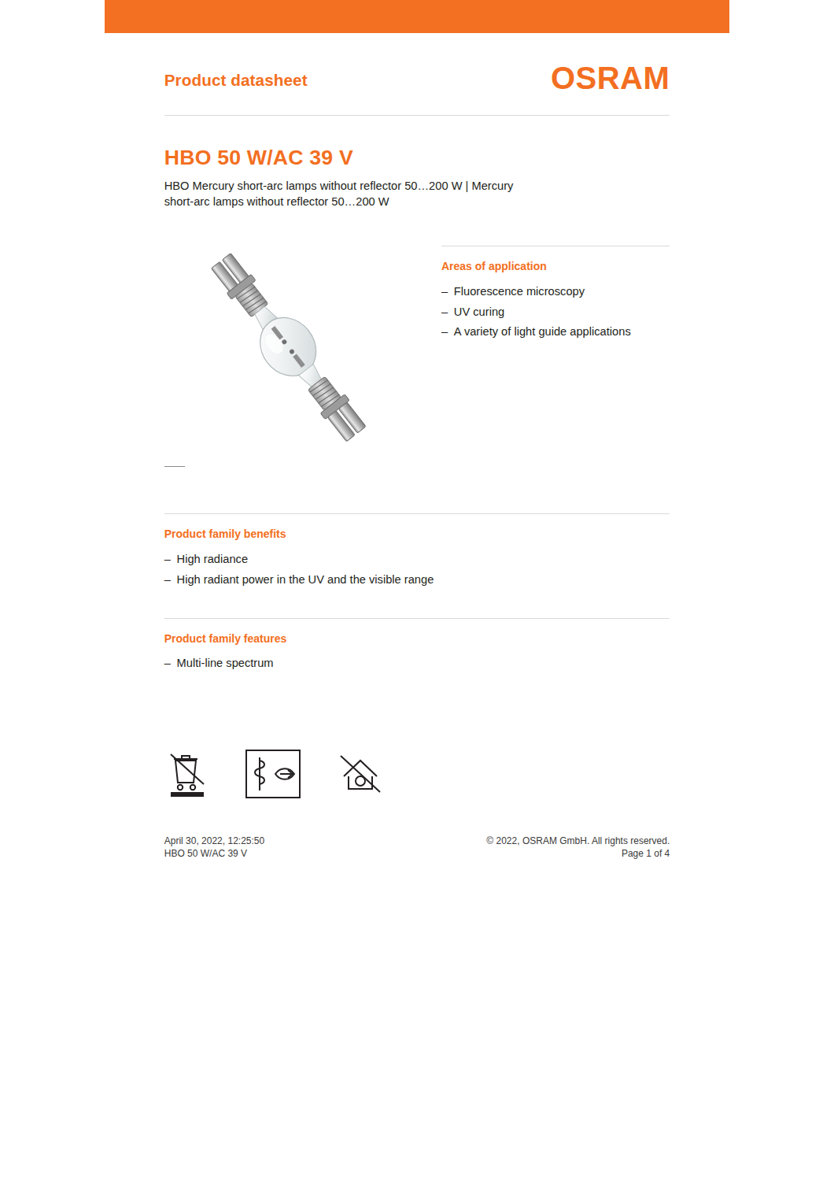Product datasheet
OSRAM
HBO 50 W/AC 39 V
HBO Mercury short-arc lamps without reflector 50…200 W | Mercury short-arc lamps without reflector 50…200 W
Areas of application
Fluorescence microscopy
UV curing
A variety of light guide applications
Product family benefits
High radiance
High radiant power in the UV and the visible range
Product family features
Multi-line spectrum
April 30, 2022, 12:25:50
HBO 50 W/AC 39 V
© 2022, OSRAM GmbH. All rights reserved.
Page 1 of 4